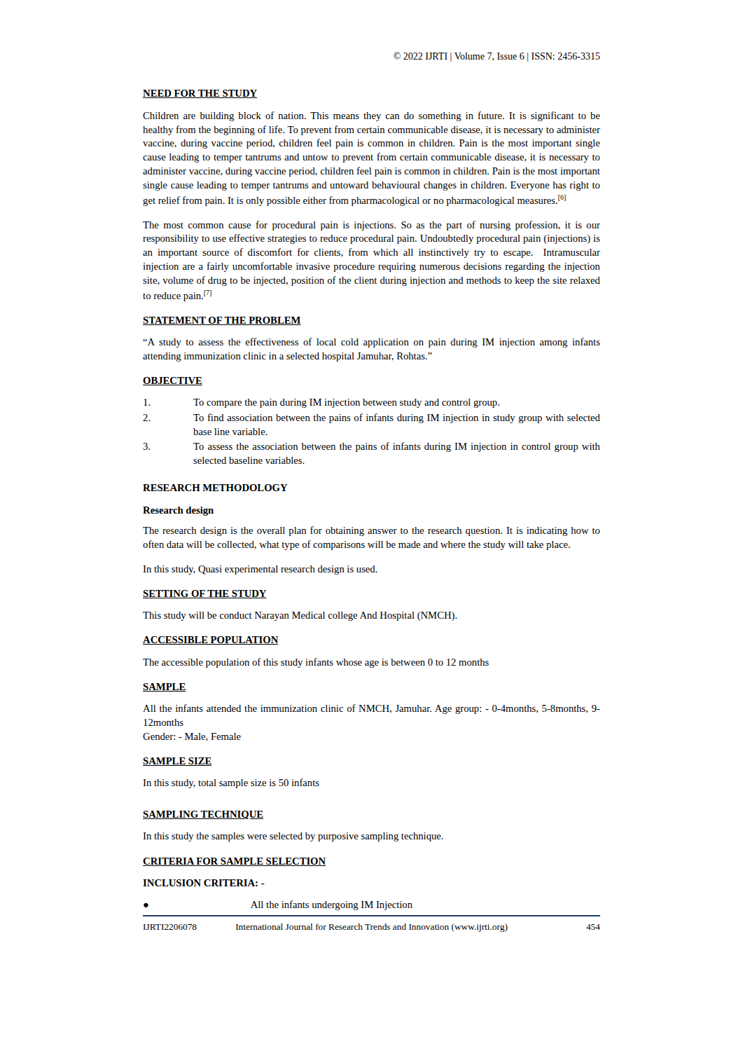© 2022 IJRTI | Volume 7, Issue 6 | ISSN: 2456-3315
NEED FOR THE STUDY
Children are building block of nation. This means they can do something in future. It is significant to be healthy from the beginning of life. To prevent from certain communicable disease, it is necessary to administer vaccine, during vaccine period, children feel pain is common in children. Pain is the most important single cause leading to temper tantrums and untow to prevent from certain communicable disease, it is necessary to administer vaccine, during vaccine period, children feel pain is common in children. Pain is the most important single cause leading to temper tantrums and untoward behavioural changes in children. Everyone has right to get relief from pain. It is only possible either from pharmacological or no pharmacological measures.[6]
The most common cause for procedural pain is injections. So as the part of nursing profession, it is our responsibility to use effective strategies to reduce procedural pain. Undoubtedly procedural pain (injections) is an important source of discomfort for clients, from which all instinctively try to escape. Intramuscular injection are a fairly uncomfortable invasive procedure requiring numerous decisions regarding the injection site, volume of drug to be injected, position of the client during injection and methods to keep the site relaxed to reduce pain.[7]
STATEMENT OF THE PROBLEM
“A study to assess the effectiveness of local cold application on pain during IM injection among infants attending immunization clinic in a selected hospital Jamuhar, Rohtas.”
OBJECTIVE
| 1. | To compare the pain during IM injection between study and control group. |
| 2. | To find association between the pains of infants during IM injection in study group with selected base line variable. |
| 3. | To assess the association between the pains of infants during IM injection in control group with selected baseline variables. |
RESEARCH METHODOLOGY
Research design
The research design is the overall plan for obtaining answer to the research question. It is indicating how to often data will be collected, what type of comparisons will be made and where the study will take place.
In this study, Quasi experimental research design is used.
SETTING OF THE STUDY
This study will be conduct Narayan Medical college And Hospital (NMCH).
ACCESSIBLE POPULATION
The accessible population of this study infants whose age is between 0 to 12 months
SAMPLE
All the infants attended the immunization clinic of NMCH, Jamuhar. Age group: - 0-4months, 5-8months, 9-12months
Gender: - Male, Female
SAMPLE SIZE
In this study, total sample size is 50 infants
SAMPLING TECHNIQUE
In this study the samples were selected by purposive sampling technique.
CRITERIA FOR SAMPLE SELECTION
INCLUSION CRITERIA: -
●
All the infants undergoing IM Injection
| IJRTI2206078 | International Journal for Research Trends and Innovation ( www.ijrti.org ) | 454 |